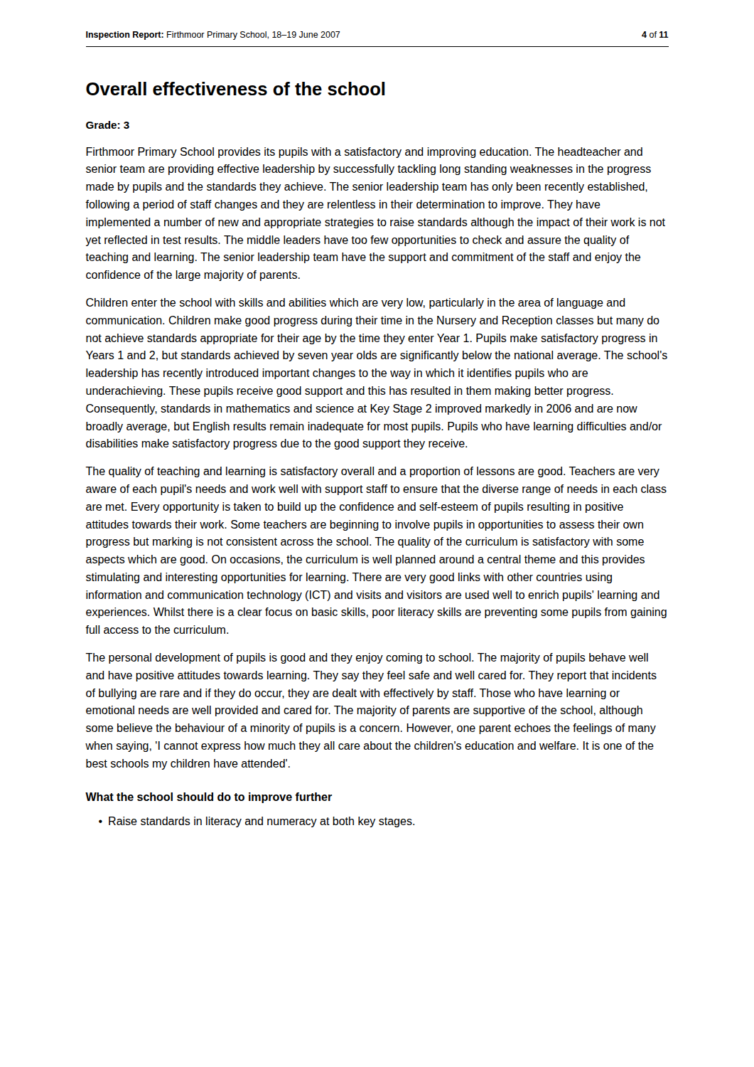Inspection Report: Firthmoor Primary School, 18–19 June 2007
4 of 11
Overall effectiveness of the school
Grade: 3
Firthmoor Primary School provides its pupils with a satisfactory and improving education. The headteacher and senior team are providing effective leadership by successfully tackling long standing weaknesses in the progress made by pupils and the standards they achieve. The senior leadership team has only been recently established, following a period of staff changes and they are relentless in their determination to improve. They have implemented a number of new and appropriate strategies to raise standards although the impact of their work is not yet reflected in test results. The middle leaders have too few opportunities to check and assure the quality of teaching and learning. The senior leadership team have the support and commitment of the staff and enjoy the confidence of the large majority of parents.
Children enter the school with skills and abilities which are very low, particularly in the area of language and communication. Children make good progress during their time in the Nursery and Reception classes but many do not achieve standards appropriate for their age by the time they enter Year 1. Pupils make satisfactory progress in Years 1 and 2, but standards achieved by seven year olds are significantly below the national average. The school's leadership has recently introduced important changes to the way in which it identifies pupils who are underachieving. These pupils receive good support and this has resulted in them making better progress. Consequently, standards in mathematics and science at Key Stage 2 improved markedly in 2006 and are now broadly average, but English results remain inadequate for most pupils. Pupils who have learning difficulties and/or disabilities make satisfactory progress due to the good support they receive.
The quality of teaching and learning is satisfactory overall and a proportion of lessons are good. Teachers are very aware of each pupil's needs and work well with support staff to ensure that the diverse range of needs in each class are met. Every opportunity is taken to build up the confidence and self-esteem of pupils resulting in positive attitudes towards their work. Some teachers are beginning to involve pupils in opportunities to assess their own progress but marking is not consistent across the school. The quality of the curriculum is satisfactory with some aspects which are good. On occasions, the curriculum is well planned around a central theme and this provides stimulating and interesting opportunities for learning. There are very good links with other countries using information and communication technology (ICT) and visits and visitors are used well to enrich pupils' learning and experiences. Whilst there is a clear focus on basic skills, poor literacy skills are preventing some pupils from gaining full access to the curriculum.
The personal development of pupils is good and they enjoy coming to school. The majority of pupils behave well and have positive attitudes towards learning. They say they feel safe and well cared for. They report that incidents of bullying are rare and if they do occur, they are dealt with effectively by staff. Those who have learning or emotional needs are well provided and cared for. The majority of parents are supportive of the school, although some believe the behaviour of a minority of pupils is a concern. However, one parent echoes the feelings of many when saying, 'I cannot express how much they all care about the children's education and welfare. It is one of the best schools my children have attended'.
What the school should do to improve further
Raise standards in literacy and numeracy at both key stages.